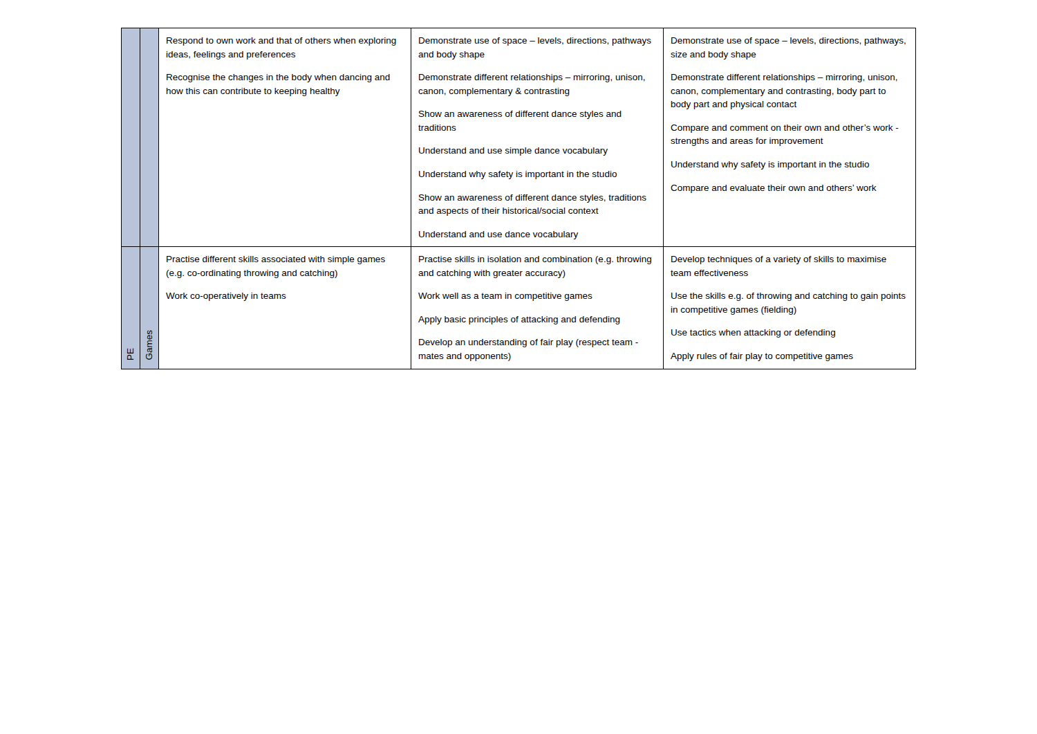| | | Respond to own work and that of others when exploring ideas, feelings and preferences Recognise the changes in the body when dancing and how this can contribute to keeping healthy | Demonstrate use of space – levels, directions, pathways and body shape Demonstrate different relationships – mirroring, unison, canon, complementary & contrasting Show an awareness of different dance styles and traditions Understand and use simple dance vocabulary Understand why safety is important in the studio Show an awareness of different dance styles, traditions and aspects of their historical/social context Understand and use dance vocabulary | Demonstrate use of space – levels, directions, pathways, size and body shape Demonstrate different relationships – mirroring, unison, canon, complementary and contrasting, body part to body part and physical contact Compare and comment on their own and other’s work -strengths and areas for improvement Understand why safety is important in the studio Compare and evaluate their own and others’ work |
| PE | Games | Practise different skills associated with simple games (e.g. co-ordinating throwing and catching) Work co-operatively in teams | Practise skills in isolation and combination (e.g. throwing and catching with greater accuracy) Work well as a team in competitive games Apply basic principles of attacking and defending Develop an understanding of fair play (respect team -mates and opponents) | Develop techniques of a variety of skills to maximise team effectiveness Use the skills e.g. of throwing and catching to gain points in competitive games (fielding) Use tactics when attacking or defending Apply rules of fair play to competitive games |